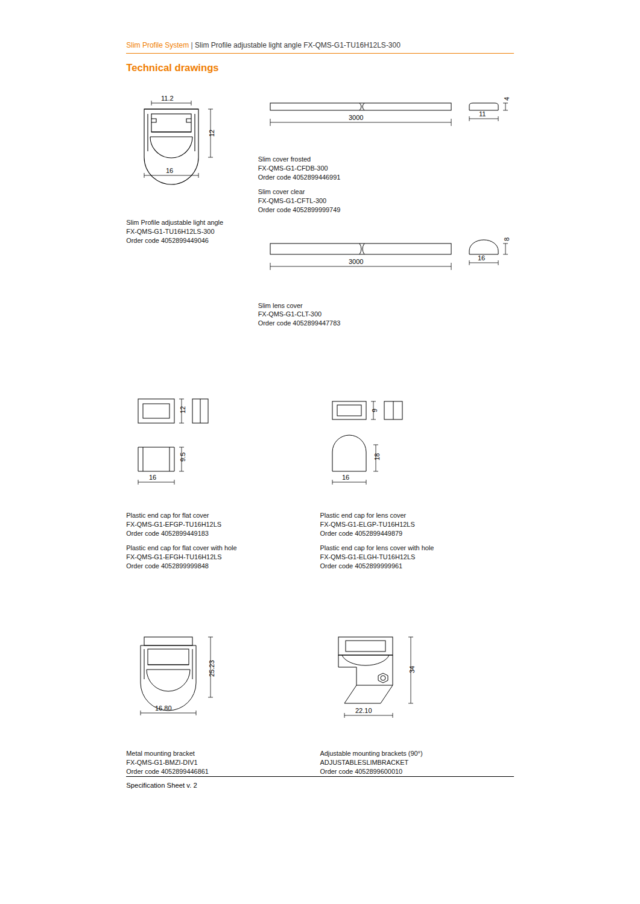Slim Profile System | Slim Profile adjustable light angle FX-QMS-G1-TU16H12LS-300
Technical drawings
11.2 12 16
Slim Profile adjustable light angle FX-QMS-G1-TU16H12LS-300 Order code 4052899449046
3000 4 11
Slim cover frosted FX-QMS-G1-CFDB-300 Order code 4052899446991
Slim cover clear FX-QMS-G1-CFTL-300 Order code 4052899999749
3000 8 16
Slim lens cover FX-QMS-G1-CLT-300 Order code 4052899447783
12 9.5 16
Plastic end cap for flat cover FX-QMS-G1-EFGP-TU16H12LS Order code 4052899449183
Plastic end cap for flat cover with hole FX-QMS-G1-EFGH-TU16H12LS Order code 4052899999848
9 18 16
Plastic end cap for lens cover FX-QMS-G1-ELGP-TU16H12LS Order code 4052899449879
Plastic end cap for lens cover with hole FX-QMS-G1-ELGH-TU16H12LS Order code 4052899999961
25.23 16.80
Metal mounting bracket FX-QMS-G1-BMZI-DIV1 Order code 4052899446861
34 22.10
Adjustable mounting brackets (90°) ADJUSTABLESLIMBRACKET Order code 4052899600010
Specification Sheet v. 2